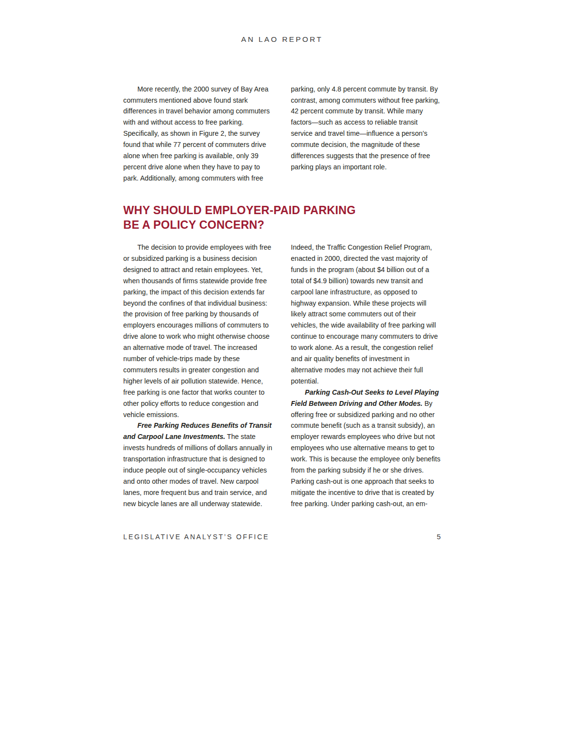AN LAO REPORT
More recently, the 2000 survey of Bay Area commuters mentioned above found stark differences in travel behavior among commuters with and without access to free parking. Specifically, as shown in Figure 2, the survey found that while 77 percent of commuters drive alone when free parking is available, only 39 percent drive alone when they have to pay to park. Additionally, among commuters with free parking, only 4.8 percent commute by transit. By contrast, among commuters without free parking, 42 percent commute by transit. While many factors—such as access to reliable transit service and travel time—influence a person’s commute decision, the magnitude of these differences suggests that the presence of free parking plays an important role.
Why Should Employer-Paid Parking
Be a Policy Concern?
The decision to provide employees with free or subsidized parking is a business decision designed to attract and retain employees. Yet, when thousands of firms statewide provide free parking, the impact of this decision extends far beyond the confines of that individual business: the provision of free parking by thousands of employers encourages millions of commuters to drive alone to work who might otherwise choose an alternative mode of travel. The increased number of vehicle-trips made by these commuters results in greater congestion and higher levels of air pollution statewide. Hence, free parking is one factor that works counter to other policy efforts to reduce congestion and vehicle emissions.
Free Parking Reduces Benefits of Transit and Carpool Lane Investments. The state invests hundreds of millions of dollars annually in transportation infrastructure that is designed to induce people out of single-occupancy vehicles and onto other modes of travel. New carpool lanes, more frequent bus and train service, and new bicycle lanes are all underway statewide. Indeed, the Traffic Congestion Relief Program, enacted in 2000, directed the vast majority of funds in the program (about $4 billion out of a total of $4.9 billion) towards new transit and carpool lane infrastructure, as opposed to highway expansion. While these projects will likely attract some commuters out of their vehicles, the wide availability of free parking will continue to encourage many commuters to drive to work alone. As a result, the congestion relief and air quality benefits of investment in alternative modes may not achieve their full potential.
Parking Cash-Out Seeks to Level Playing Field Between Driving and Other Modes. By offering free or subsidized parking and no other commute benefit (such as a transit subsidy), an employer rewards employees who drive but not employees who use alternative means to get to work. This is because the employee only benefits from the parking subsidy if he or she drives. Parking cash-out is one approach that seeks to mitigate the incentive to drive that is created by free parking. Under parking cash-out, an em-
LEGISLATIVE ANALYST’S OFFICE
5